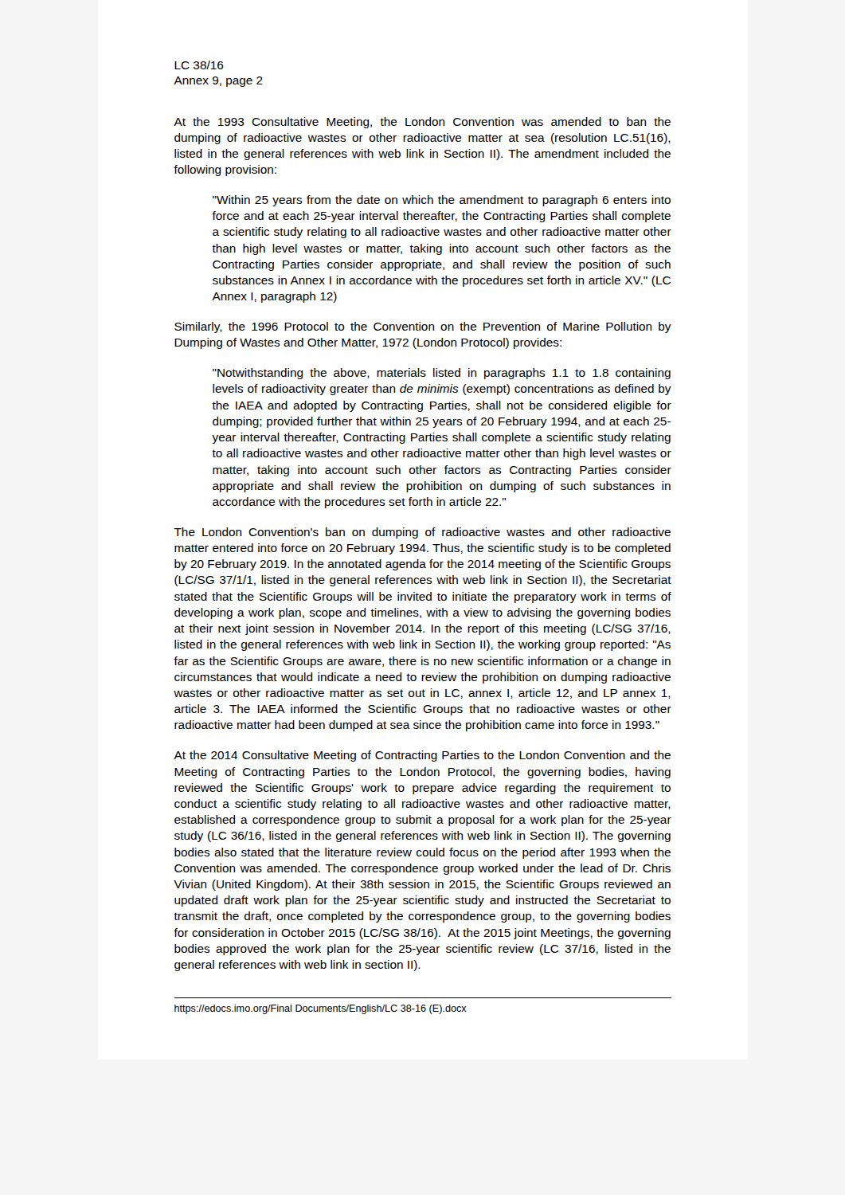LC 38/16
Annex 9, page 2
At the 1993 Consultative Meeting, the London Convention was amended to ban the dumping of radioactive wastes or other radioactive matter at sea (resolution LC.51(16), listed in the general references with web link in Section II). The amendment included the following provision:
"Within 25 years from the date on which the amendment to paragraph 6 enters into force and at each 25-year interval thereafter, the Contracting Parties shall complete a scientific study relating to all radioactive wastes and other radioactive matter other than high level wastes or matter, taking into account such other factors as the Contracting Parties consider appropriate, and shall review the position of such substances in Annex I in accordance with the procedures set forth in article XV." (LC Annex I, paragraph 12)
Similarly, the 1996 Protocol to the Convention on the Prevention of Marine Pollution by Dumping of Wastes and Other Matter, 1972 (London Protocol) provides:
"Notwithstanding the above, materials listed in paragraphs 1.1 to 1.8 containing levels of radioactivity greater than de minimis (exempt) concentrations as defined by the IAEA and adopted by Contracting Parties, shall not be considered eligible for dumping; provided further that within 25 years of 20 February 1994, and at each 25-year interval thereafter, Contracting Parties shall complete a scientific study relating to all radioactive wastes and other radioactive matter other than high level wastes or matter, taking into account such other factors as Contracting Parties consider appropriate and shall review the prohibition on dumping of such substances in accordance with the procedures set forth in article 22."
The London Convention's ban on dumping of radioactive wastes and other radioactive matter entered into force on 20 February 1994. Thus, the scientific study is to be completed by 20 February 2019. In the annotated agenda for the 2014 meeting of the Scientific Groups (LC/SG 37/1/1, listed in the general references with web link in Section II), the Secretariat stated that the Scientific Groups will be invited to initiate the preparatory work in terms of developing a work plan, scope and timelines, with a view to advising the governing bodies at their next joint session in November 2014. In the report of this meeting (LC/SG 37/16, listed in the general references with web link in Section II), the working group reported: "As far as the Scientific Groups are aware, there is no new scientific information or a change in circumstances that would indicate a need to review the prohibition on dumping radioactive wastes or other radioactive matter as set out in LC, annex I, article 12, and LP annex 1, article 3. The IAEA informed the Scientific Groups that no radioactive wastes or other radioactive matter had been dumped at sea since the prohibition came into force in 1993."
At the 2014 Consultative Meeting of Contracting Parties to the London Convention and the Meeting of Contracting Parties to the London Protocol, the governing bodies, having reviewed the Scientific Groups' work to prepare advice regarding the requirement to conduct a scientific study relating to all radioactive wastes and other radioactive matter, established a correspondence group to submit a proposal for a work plan for the 25-year study (LC 36/16, listed in the general references with web link in Section II). The governing bodies also stated that the literature review could focus on the period after 1993 when the Convention was amended. The correspondence group worked under the lead of Dr. Chris Vivian (United Kingdom). At their 38th session in 2015, the Scientific Groups reviewed an updated draft work plan for the 25-year scientific study and instructed the Secretariat to transmit the draft, once completed by the correspondence group, to the governing bodies for consideration in October 2015 (LC/SG 38/16). At the 2015 joint Meetings, the governing bodies approved the work plan for the 25-year scientific review (LC 37/16, listed in the general references with web link in section II).
https://edocs.imo.org/Final Documents/English/LC 38-16 (E).docx